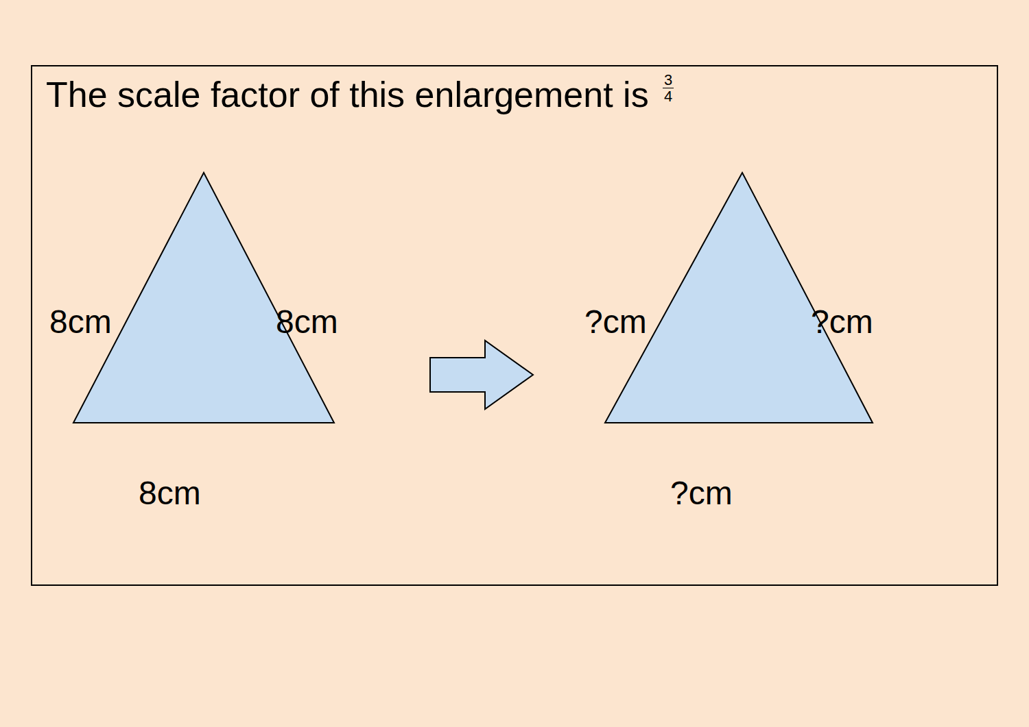The scale factor of this enlargement is 34
8cm 8cm 8cm ?cm ?cm ?cm